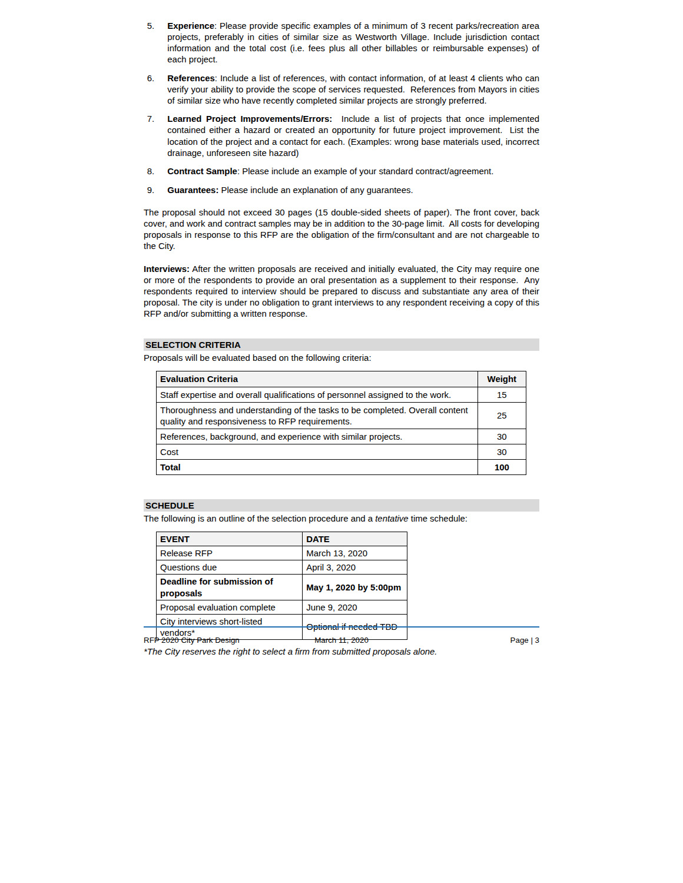5. Experience: Please provide specific examples of a minimum of 3 recent parks/recreation area projects, preferably in cities of similar size as Westworth Village. Include jurisdiction contact information and the total cost (i.e. fees plus all other billables or reimbursable expenses) of each project.
6. References: Include a list of references, with contact information, of at least 4 clients who can verify your ability to provide the scope of services requested. References from Mayors in cities of similar size who have recently completed similar projects are strongly preferred.
7. Learned Project Improvements/Errors: Include a list of projects that once implemented contained either a hazard or created an opportunity for future project improvement. List the location of the project and a contact for each. (Examples: wrong base materials used, incorrect drainage, unforeseen site hazard)
8. Contract Sample: Please include an example of your standard contract/agreement.
9. Guarantees: Please include an explanation of any guarantees.
The proposal should not exceed 30 pages (15 double-sided sheets of paper). The front cover, back cover, and work and contract samples may be in addition to the 30-page limit. All costs for developing proposals in response to this RFP are the obligation of the firm/consultant and are not chargeable to the City.
Interviews: After the written proposals are received and initially evaluated, the City may require one or more of the respondents to provide an oral presentation as a supplement to their response. Any respondents required to interview should be prepared to discuss and substantiate any area of their proposal. The city is under no obligation to grant interviews to any respondent receiving a copy of this RFP and/or submitting a written response.
SELECTION CRITERIA
Proposals will be evaluated based on the following criteria:
| Evaluation Criteria | Weight |
| --- | --- |
| Staff expertise and overall qualifications of personnel assigned to the work. | 15 |
| Thoroughness and understanding of the tasks to be completed. Overall content quality and responsiveness to RFP requirements. | 25 |
| References, background, and experience with similar projects. | 30 |
| Cost | 30 |
| Total | 100 |
SCHEDULE
The following is an outline of the selection procedure and a tentative time schedule:
| EVENT | DATE |
| --- | --- |
| Release RFP | March 13, 2020 |
| Questions due | April 3, 2020 |
| Deadline for submission of proposals | May 1, 2020 by 5:00pm |
| Proposal evaluation complete | June 9, 2020 |
| City interviews short-listed vendors* | Optional if needed TBD |
*The City reserves the right to select a firm from submitted proposals alone.
| RFP 2020 City Park Design | March 11, 2020 | Page / 3 |